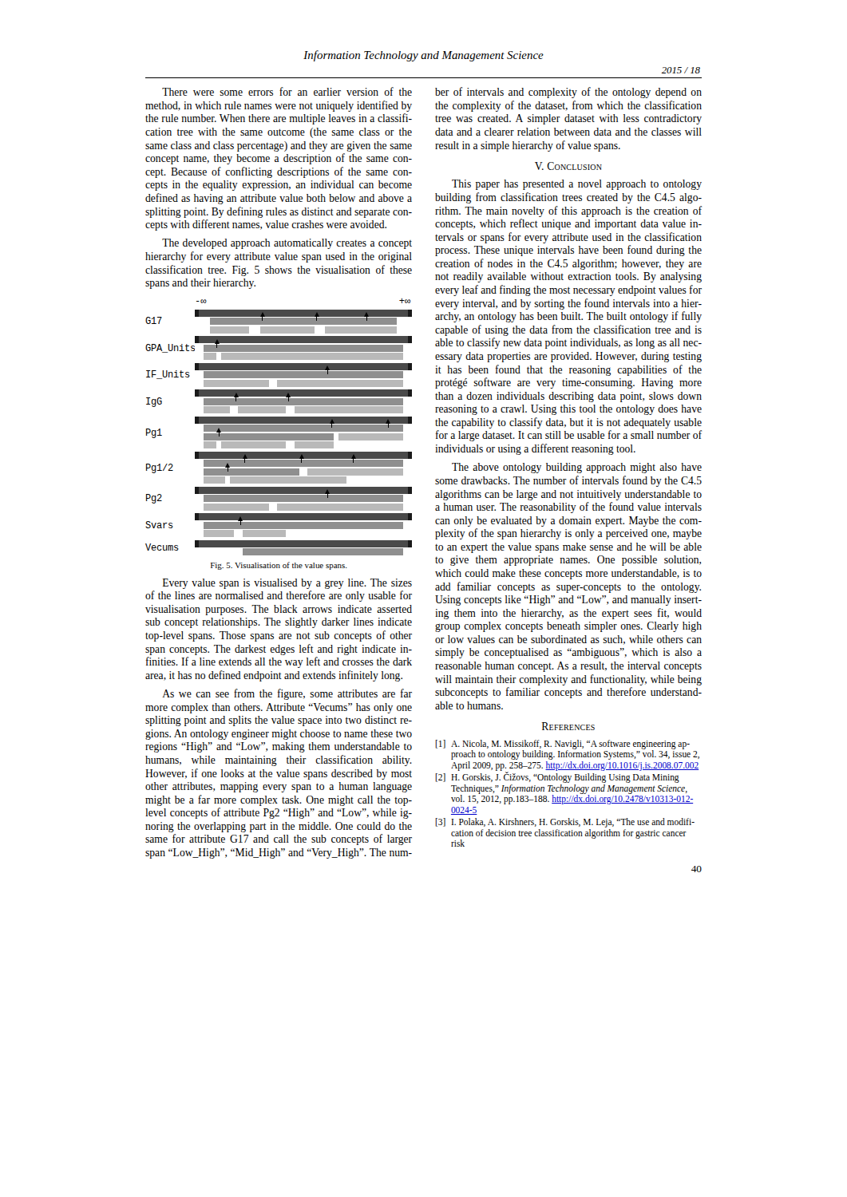Information Technology and Management Science
2015 / 18
There were some errors for an earlier version of the method, in which rule names were not uniquely identified by the rule number. When there are multiple leaves in a classification tree with the same outcome (the same class or the same class and class percentage) and they are given the same concept name, they become a description of the same concept. Because of conflicting descriptions of the same concepts in the equality expression, an individual can become defined as having an attribute value both below and above a splitting point. By defining rules as distinct and separate concepts with different names, value crashes were avoided.
The developed approach automatically creates a concept hierarchy for every attribute value span used in the original classification tree. Fig. 5 shows the visualisation of these spans and their hierarchy.
-∞+∞
G17
GPA_Units
IF_Units
IgG
Pg1
Pg1/2
Pg2
Svars
Vecums
Fig. 5. Visualisation of the value spans.
Every value span is visualised by a grey line. The sizes of the lines are normalised and therefore are only usable for visualisation purposes. The black arrows indicate asserted sub concept relationships. The slightly darker lines indicate top-level spans. Those spans are not sub concepts of other span concepts. The darkest edges left and right indicate infinities. If a line extends all the way left and crosses the dark area, it has no defined endpoint and extends infinitely long.
As we can see from the figure, some attributes are far more complex than others. Attribute “Vecums” has only one splitting point and splits the value space into two distinct regions. An ontology engineer might choose to name these two regions “High” and “Low”, making them understandable to humans, while maintaining their classification ability. However, if one looks at the value spans described by most other attributes, mapping every span to a human language might be a far more complex task. One might call the top-level concepts of attribute Pg2 “High” and “Low”, while ignoring the overlapping part in the middle. One could do the same for attribute G17 and call the sub concepts of larger span “Low_High”, “Mid_High” and “Very_High”. The number of intervals and complexity of the ontology depend on the complexity of the dataset, from which the classification tree was created. A simpler dataset with less contradictory data and a clearer relation between data and the classes will result in a simple hierarchy of value spans.
V. Conclusion
This paper has presented a novel approach to ontology building from classification trees created by the C4.5 algorithm. The main novelty of this approach is the creation of concepts, which reflect unique and important data value intervals or spans for every attribute used in the classification process. These unique intervals have been found during the creation of nodes in the C4.5 algorithm; however, they are not readily available without extraction tools. By analysing every leaf and finding the most necessary endpoint values for every interval, and by sorting the found intervals into a hierarchy, an ontology has been built. The built ontology if fully capable of using the data from the classification tree and is able to classify new data point individuals, as long as all necessary data properties are provided. However, during testing it has been found that the reasoning capabilities of the protégé software are very time-consuming. Having more than a dozen individuals describing data point, slows down reasoning to a crawl. Using this tool the ontology does have the capability to classify data, but it is not adequately usable for a large dataset. It can still be usable for a small number of individuals or using a different reasoning tool.
The above ontology building approach might also have some drawbacks. The number of intervals found by the C4.5 algorithms can be large and not intuitively understandable to a human user. The reasonability of the found value intervals can only be evaluated by a domain expert. Maybe the complexity of the span hierarchy is only a perceived one, maybe to an expert the value spans make sense and he will be able to give them appropriate names. One possible solution, which could make these concepts more understandable, is to add familiar concepts as super-concepts to the ontology. Using concepts like “High” and “Low”, and manually inserting them into the hierarchy, as the expert sees fit, would group complex concepts beneath simpler ones. Clearly high or low values can be subordinated as such, while others can simply be conceptualised as “ambiguous”, which is also a reasonable human concept. As a result, the interval concepts will maintain their complexity and functionality, while being subconcepts to familiar concepts and therefore understandable to humans.
References
[1]
A. Nicola, M. Missikoff, R. Navigli, “A software engineering approach to ontology building. Information Systems,” vol. 34, issue 2, April 2009, pp. 258–275. http://dx.doi.org/10.1016/j.is.2008.07.002
[2]
H. Gorskis, J. Čižovs, “Ontology Building Using Data Mining Techniques,” Information Technology and Management Science, vol. 15, 2012, pp.183–188. http://dx.doi.org/10.2478/v10313-012-0024-5
[3]
I. Polaka, A. Kirshners, H. Gorskis, M. Leja, “The use and modification of decision tree classification algorithm for gastric cancer risk
40